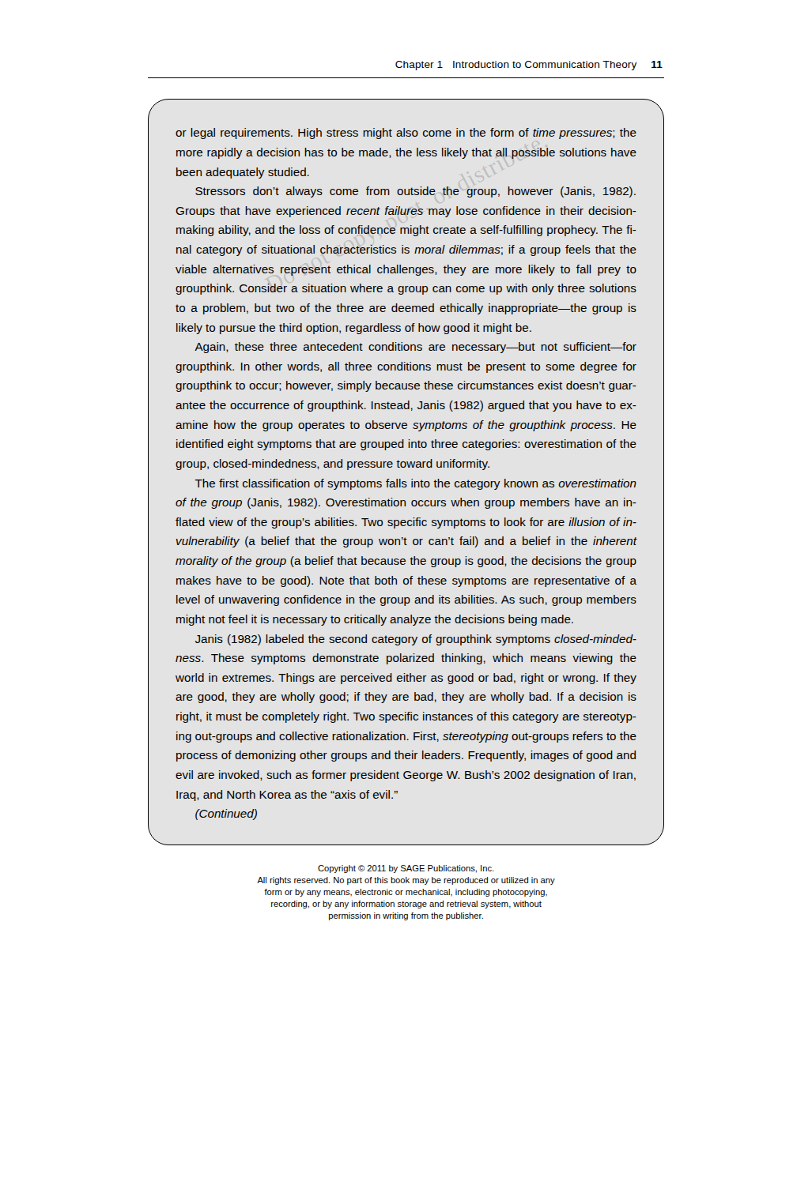Chapter 1 Introduction to Communication Theory11
Do not copy, post, or distribute.
or legal requirements. High stress might also come in the form of time pressures; the more rapidly a decision has to be made, the less likely that all possible solutions have been adequately studied.
Stressors don’t always come from outside the group, however (Janis, 1982). Groups that have experienced recent failures may lose confidence in their decision-making ability, and the loss of confidence might create a self-fulfilling prophecy. The final category of situational characteristics is moral dilemmas; if a group feels that the viable alternatives represent ethical challenges, they are more likely to fall prey to groupthink. Consider a situation where a group can come up with only three solutions to a problem, but two of the three are deemed ethically inappropriate—the group is likely to pursue the third option, regardless of how good it might be.
Again, these three antecedent conditions are necessary—but not sufficient—for groupthink. In other words, all three conditions must be present to some degree for groupthink to occur; however, simply because these circumstances exist doesn’t guarantee the occurrence of groupthink. Instead, Janis (1982) argued that you have to examine how the group operates to observe symptoms of the groupthink process. He identified eight symptoms that are grouped into three categories: overestimation of the group, closed-mindedness, and pressure toward uniformity.
The first classification of symptoms falls into the category known as overestimation of the group (Janis, 1982). Overestimation occurs when group members have an inflated view of the group’s abilities. Two specific symptoms to look for are illusion of invulnerability (a belief that the group won’t or can’t fail) and a belief in the inherent morality of the group (a belief that because the group is good, the decisions the group makes have to be good). Note that both of these symptoms are representative of a level of unwavering confidence in the group and its abilities. As such, group members might not feel it is necessary to critically analyze the decisions being made.
Janis (1982) labeled the second category of groupthink symptoms closed-mindedness. These symptoms demonstrate polarized thinking, which means viewing the world in extremes. Things are perceived either as good or bad, right or wrong. If they are good, they are wholly good; if they are bad, they are wholly bad. If a decision is right, it must be completely right. Two specific instances of this category are stereotyping out-groups and collective rationalization. First, stereotyping out-groups refers to the process of demonizing other groups and their leaders. Frequently, images of good and evil are invoked, such as former president George W. Bush’s 2002 designation of Iran, Iraq, and North Korea as the “axis of evil.”
(Continued)
Copyright © 2011 by SAGE Publications, Inc.
All rights reserved. No part of this book may be reproduced or utilized in any
form or by any means, electronic or mechanical, including photocopying,
recording, or by any information storage and retrieval system, without
permission in writing from the publisher.